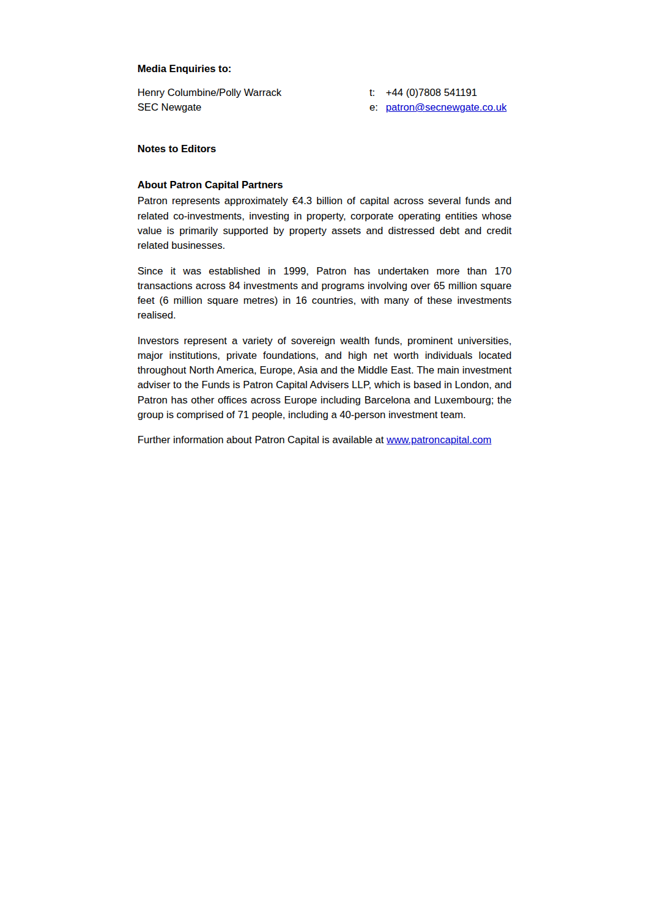Media Enquiries to:
| Henry Columbine/Polly Warrack | t: | +44 (0)7808 541191 |
| SEC Newgate | e: | patron@secnewgate.co.uk |
Notes to Editors
About Patron Capital Partners
Patron represents approximately €4.3 billion of capital across several funds and related co-investments, investing in property, corporate operating entities whose value is primarily supported by property assets and distressed debt and credit related businesses.
Since it was established in 1999, Patron has undertaken more than 170 transactions across 84 investments and programs involving over 65 million square feet (6 million square metres) in 16 countries, with many of these investments realised.
Investors represent a variety of sovereign wealth funds, prominent universities, major institutions, private foundations, and high net worth individuals located throughout North America, Europe, Asia and the Middle East. The main investment adviser to the Funds is Patron Capital Advisers LLP, which is based in London, and Patron has other offices across Europe including Barcelona and Luxembourg; the group is comprised of 71 people, including a 40-person investment team.
Further information about Patron Capital is available at www.patroncapital.com